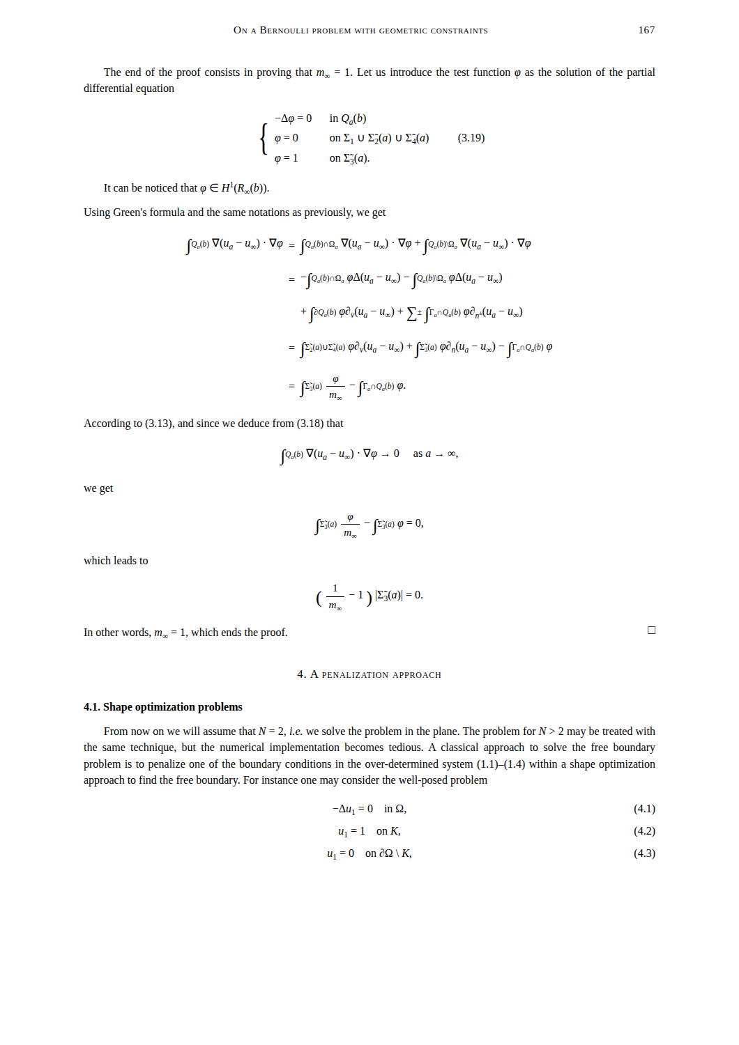On a Bernoulli problem with geometric constraints 167
The end of the proof consists in proving that m∞ = 1. Let us introduce the test function φ as the solution of the partial differential equation
{ −Δφ = 0 in Qa(b) φ = 0 on Σ1 ∪ Σ̃2(a) ∪ Σ̃4(a) φ = 1 on Σ̃3(a).
(3.19)
It can be noticed that φ ∈ H1(R∞(b)).
Using Green's formula and the same notations as previously, we get
∫Qa(b) ∇(ua − u∞) · ∇φ
=
∫Qa(b)∩Ωa ∇(ua − u∞) · ∇φ + ∫Qa(b)\Ωa ∇(ua − u∞) · ∇φ
=
−∫Qa(b)∩Ωa φ Δ(ua − u∞) − ∫Qa(b)\Ωa φ Δ(ua − u∞)
+ ∫∂Qa(b) φ∂ν(ua − u∞) + ∑± ∫Γa∩Qa(b) φ∂n±(ua − u∞)
=
∫Σ̃2(a)∪Σ̃4(a) φ∂ν(ua − u∞) + ∫Σ̃3(a) φ∂n(ua − u∞) − ∫Γa∩Qa(b) φ
=
∫Σ̃3(a) φm∞ − ∫Γa∩Qa(b) φ.
According to (3.13), and since we deduce from (3.18) that
∫Qa(b) ∇(ua − u∞) · ∇φ → 0 as a → ∞,
we get
∫Σ̃3(a) φm∞ − ∫Σ̃3(a) φ = 0,
which leads to
( 1 m∞ − 1 ) |Σ̃3(a)| = 0.
In other words, m∞ = 1, which ends the proof. □
4. A penalization approach
4.1. Shape optimization problems
From now on we will assume that N = 2, i.e. we solve the problem in the plane. The problem for N > 2 may be treated with the same technique, but the numerical implementation becomes tedious. A classical approach to solve the free boundary problem is to penalize one of the boundary conditions in the over-determined system (1.1)–(1.4) within a shape optimization approach to find the free boundary. For instance one may consider the well-posed problem
−Δu1 = 0 in Ω, (4.1)
u1 = 1 on K, (4.2)
u1 = 0 on ∂Ω \ K, (4.3)